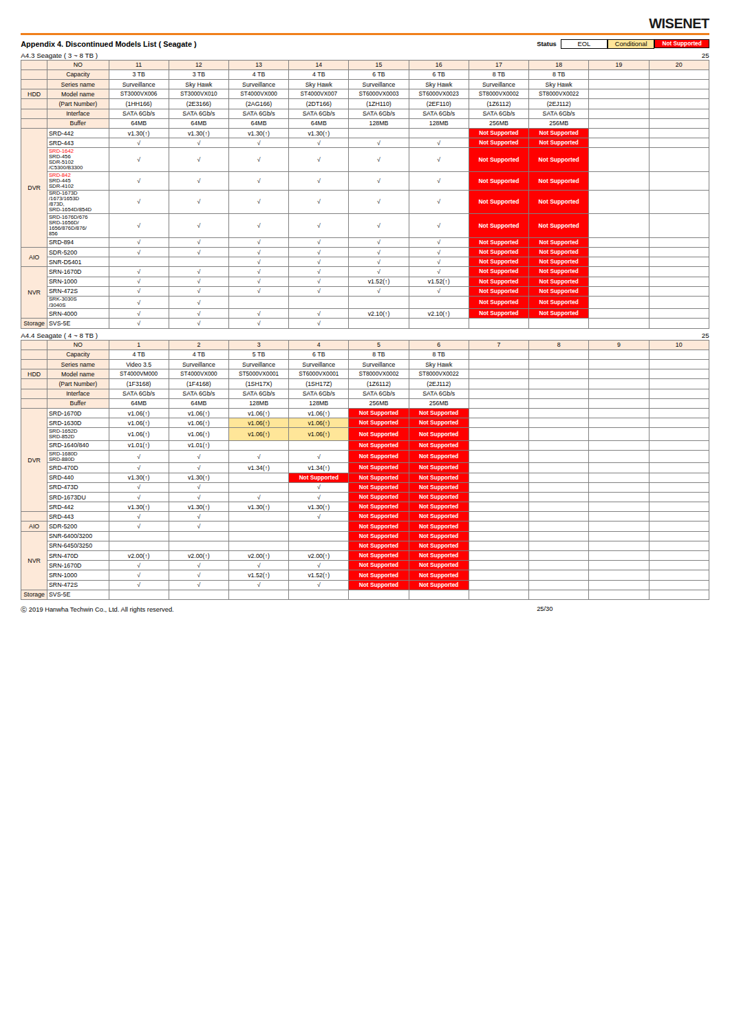WISE NET
Appendix 4. Discontinued Models List ( Seagate )
Status EOL Conditional Not Supported
A4.3 Seagate ( 3 ~ 8 TB ) 25
| | NO | 11 | 12 | 13 | 14 | 15 | 16 | 17 | 18 | 19 | 20 |
| | Capacity | 3 TB | 3 TB | 4 TB | 4 TB | 6 TB | 6 TB | 8 TB | 8 TB | | |
| | Series name | Surveillance | Sky Hawk | Surveillance | Sky Hawk | Surveillance | Sky Hawk | Surveillance | Sky Hawk | | |
| HDD | Model name | ST3000VX006 | ST3000VX010 | ST4000VX000 | ST4000VX007 | ST6000VX0003 | ST6000VX0023 | ST8000VX0002 | ST8000VX0022 | | |
| | (Part Number) | (1HH166) | (2E3166) | (2AG166) | (2DT166) | (1ZH110) | (2EF110) | (1Z6112) | (2EJ112) | | |
| | Interface | SATA 6Gb/s | SATA 6Gb/s | SATA 6Gb/s | SATA 6Gb/s | SATA 6Gb/s | SATA 6Gb/s | SATA 6Gb/s | SATA 6Gb/s | | |
| | Buffer | 64MB | 64MB | 64MB | 64MB | 128MB | 128MB | 256MB | 256MB | | |
| DVR | SRD-442 | v1.30(↑) | v1.30(↑) | v1.30(↑) | v1.30(↑) | | | Not Supported | Not Supported | | |
| SRD-443 | √ | √ | √ | √ | √ | √ | Not Supported | Not Supported | | |
| SRD-1642 SRD-456 SDR-5102 /C5300/B3300 | √ | √ | √ | √ | √ | √ | Not Supported | Not Supported | | |
| SRD-842 SRD-445 SDR-4102 | √ | √ | √ | √ | √ | √ | Not Supported | Not Supported | | |
| SRD-1673D /1673/1653D /873D, SRD-1654D/854D | √ | √ | √ | √ | √ | √ | Not Supported | Not Supported | | |
| SRD-1676D/676 SRD-1656D/ 1656/876D/876/ 856 | √ | √ | √ | √ | √ | √ | Not Supported | Not Supported | | |
| SRD-894 | √ | √ | √ | √ | √ | √ | Not Supported | Not Supported | | |
| AIO | SDR-5200 | √ | √ | √ | √ | √ | √ | Not Supported | Not Supported | | |
| SNR-D5401 | | | √ | √ | √ | √ | Not Supported | Not Supported | | |
| NVR | SRN-1670D | √ | √ | √ | √ | √ | √ | Not Supported | Not Supported | | |
| SRN-1000 | √ | √ | √ | √ | v1.52(↑) | v1.52(↑) | Not Supported | Not Supported | | |
| SRN-472S | √ | √ | √ | √ | √ | √ | Not Supported | Not Supported | | |
| SRK-3030S /3040S | √ | √ | | | | | Not Supported | Not Supported | | |
| SRN-4000 | √ | √ | √ | √ | v2.10(↑) | v2.10(↑) | Not Supported | Not Supported | | |
| Storage | SVS-5E | √ | √ | √ | √ | | | | | | |
A4.4 Seagate ( 4 ~ 8 TB ) 25
| | NO | 1 | 2 | 3 | 4 | 5 | 6 | 7 | 8 | 9 | 10 |
| | Capacity | 4 TB | 4 TB | 5 TB | 6 TB | 8 TB | 8 TB | | | | |
| | Series name | Video 3.5 | Surveillance | Surveillance | Surveillance | Surveillance | Sky Hawk | | | | |
| HDD | Model name | ST4000VM000 | ST4000VX000 | ST5000VX0001 | ST6000VX0001 | ST8000VX0002 | ST8000VX0022 | | | | |
| | (Part Number) | (1F3168) | (1F4168) | (1SH17X) | (1SH17Z) | (1Z6112) | (2EJ112) | | | | |
| | Interface | SATA 6Gb/s | SATA 6Gb/s | SATA 6Gb/s | SATA 6Gb/s | SATA 6Gb/s | SATA 6Gb/s | | | | |
| | Buffer | 64MB | 64MB | 128MB | 128MB | 256MB | 256MB | | | | |
| DVR | SRD-1670D | v1.06(↑) | v1.06(↑) | v1.06(↑) | v1.06(↑) | Not Supported | Not Supported | | | | |
| SRD-1630D | v1.06(↑) | v1.06(↑) | v1.06(↑) | v1.06(↑) | Not Supported | Not Supported | | | | |
| SRD-1652D SRD-852D | v1.06(↑) | v1.06(↑) | v1.06(↑) | v1.06(↑) | Not Supported | Not Supported | | | | |
| SRD-1640/840 | v1.01(↑) | v1.01(↑) | | | Not Supported | Not Supported | | | | |
| SRD-1680D SRD-880D | √ | √ | √ | √ | Not Supported | Not Supported | | | | |
| SRD-470D | √ | √ | v1.34(↑) | v1.34(↑) | Not Supported | Not Supported | | | | |
| SRD-440 | v1.30(↑) | v1.30(↑) | | Not Supported | Not Supported | Not Supported | | | | |
| SRD-473D | √ | √ | | √ | Not Supported | Not Supported | | | | |
| SRD-1673DU | √ | √ | √ | √ | Not Supported | Not Supported | | | | |
| SRD-442 | v1.30(↑) | v1.30(↑) | v1.30(↑) | v1.30(↑) | Not Supported | Not Supported | | | | |
| | SRD-443 | √ | √ | | √ | Not Supported | Not Supported | | | | |
| AIO | SDR-5200 | √ | √ | | | Not Supported | Not Supported | | | | |
| NVR | SNR-6400/3200 | | | | | Not Supported | Not Supported | | | | |
| SRN-6450/3250 | | | | | Not Supported | Not Supported | | | | |
| SRN-470D | v2.00(↑) | v2.00(↑) | v2.00(↑) | v2.00(↑) | Not Supported | Not Supported | | | | |
| SRN-1670D | √ | √ | √ | √ | Not Supported | Not Supported | | | | |
| SRN-1000 | √ | √ | v1.52(↑) | v1.52(↑) | Not Supported | Not Supported | | | | |
| SRN-472S | √ | √ | √ | √ | Not Supported | Not Supported | | | | |
| Storage | SVS-5E | | | | | | | | | | |
ⓒ 2019 Hanwha Techwin Co., Ltd. All rights reserved.
25/30